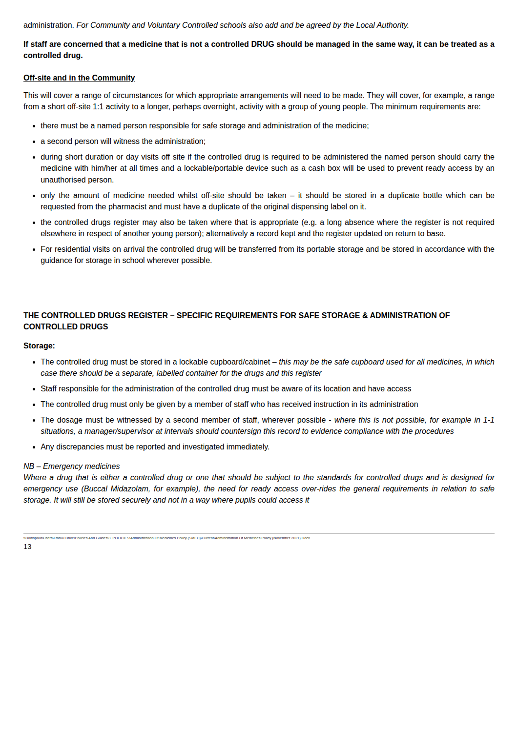administration. For Community and Voluntary Controlled schools also add and be agreed by the Local Authority.
If staff are concerned that a medicine that is not a controlled DRUG should be managed in the same way, it can be treated as a controlled drug.
Off-site and in the Community
This will cover a range of circumstances for which appropriate arrangements will need to be made. They will cover, for example, a range from a short off-site 1:1 activity to a longer, perhaps overnight, activity with a group of young people. The minimum requirements are:
there must be a named person responsible for safe storage and administration of the medicine;
a second person will witness the administration;
during short duration or day visits off site if the controlled drug is required to be administered the named person should carry the medicine with him/her at all times and a lockable/portable device such as a cash box will be used to prevent ready access by an unauthorised person.
only the amount of medicine needed whilst off-site should be taken – it should be stored in a duplicate bottle which can be requested from the pharmacist and must have a duplicate of the original dispensing label on it.
the controlled drugs register may also be taken where that is appropriate (e.g. a long absence where the register is not required elsewhere in respect of another young person); alternatively a record kept and the register updated on return to base.
For residential visits on arrival the controlled drug will be transferred from its portable storage and be stored in accordance with the guidance for storage in school wherever possible.
THE CONTROLLED DRUGS REGISTER – SPECIFIC REQUIREMENTS FOR SAFE STORAGE & ADMINISTRATION OF CONTROLLED DRUGS
Storage:
The controlled drug must be stored in a lockable cupboard/cabinet – this may be the safe cupboard used for all medicines, in which case there should be a separate, labelled container for the drugs and this register
Staff responsible for the administration of the controlled drug must be aware of its location and have access
The controlled drug must only be given by a member of staff who has received instruction in its administration
The dosage must be witnessed by a second member of staff, wherever possible - where this is not possible, for example in 1-1 situations, a manager/supervisor at intervals should countersign this record to evidence compliance with the procedures
Any discrepancies must be reported and investigated immediately.
NB – Emergency medicines
Where a drug that is either a controlled drug or one that should be subject to the standards for controlled drugs and is designed for emergency use (Buccal Midazolam, for example), the need for ready access over-rides the general requirements in relation to safe storage. It will still be stored securely and not in a way where pupils could access it
\\Downpour\Users\Lmh\U Drive\Policies And Guides\3. POLICIES\Administration Of Medicines Policy (SMEC)\Current\Administration Of Medicines Policy (November 2021).Docx
13